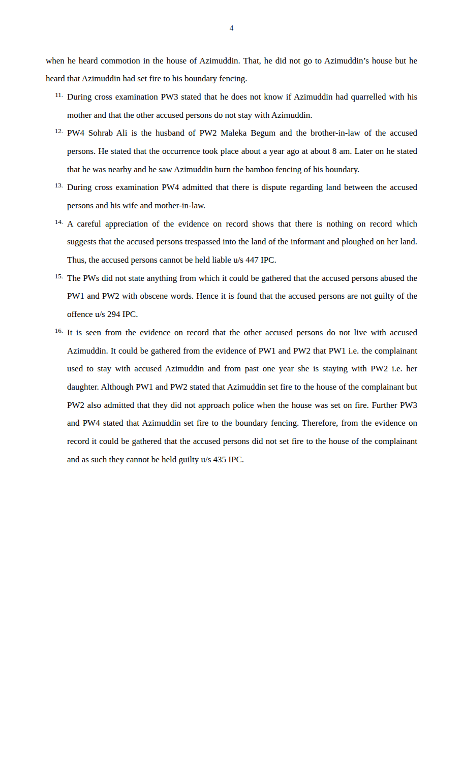4
when he heard commotion in the house of Azimuddin. That, he did not go to Azimuddin’s house but he heard that Azimuddin had set fire to his boundary fencing.
During cross examination PW3 stated that he does not know if Azimuddin had quarrelled with his mother and that the other accused persons do not stay with Azimuddin.
PW4 Sohrab Ali is the husband of PW2 Maleka Begum and the brother-in-law of the accused persons. He stated that the occurrence took place about a year ago at about 8 am. Later on he stated that he was nearby and he saw Azimuddin burn the bamboo fencing of his boundary.
During cross examination PW4 admitted that there is dispute regarding land between the accused persons and his wife and mother-in-law.
A careful appreciation of the evidence on record shows that there is nothing on record which suggests that the accused persons trespassed into the land of the informant and ploughed on her land. Thus, the accused persons cannot be held liable u/s 447 IPC.
The PWs did not state anything from which it could be gathered that the accused persons abused the PW1 and PW2 with obscene words. Hence it is found that the accused persons are not guilty of the offence u/s 294 IPC.
It is seen from the evidence on record that the other accused persons do not live with accused Azimuddin. It could be gathered from the evidence of PW1 and PW2 that PW1 i.e. the complainant used to stay with accused Azimuddin and from past one year she is staying with PW2 i.e. her daughter. Although PW1 and PW2 stated that Azimuddin set fire to the house of the complainant but PW2 also admitted that they did not approach police when the house was set on fire. Further PW3 and PW4 stated that Azimuddin set fire to the boundary fencing. Therefore, from the evidence on record it could be gathered that the accused persons did not set fire to the house of the complainant and as such they cannot be held guilty u/s 435 IPC.